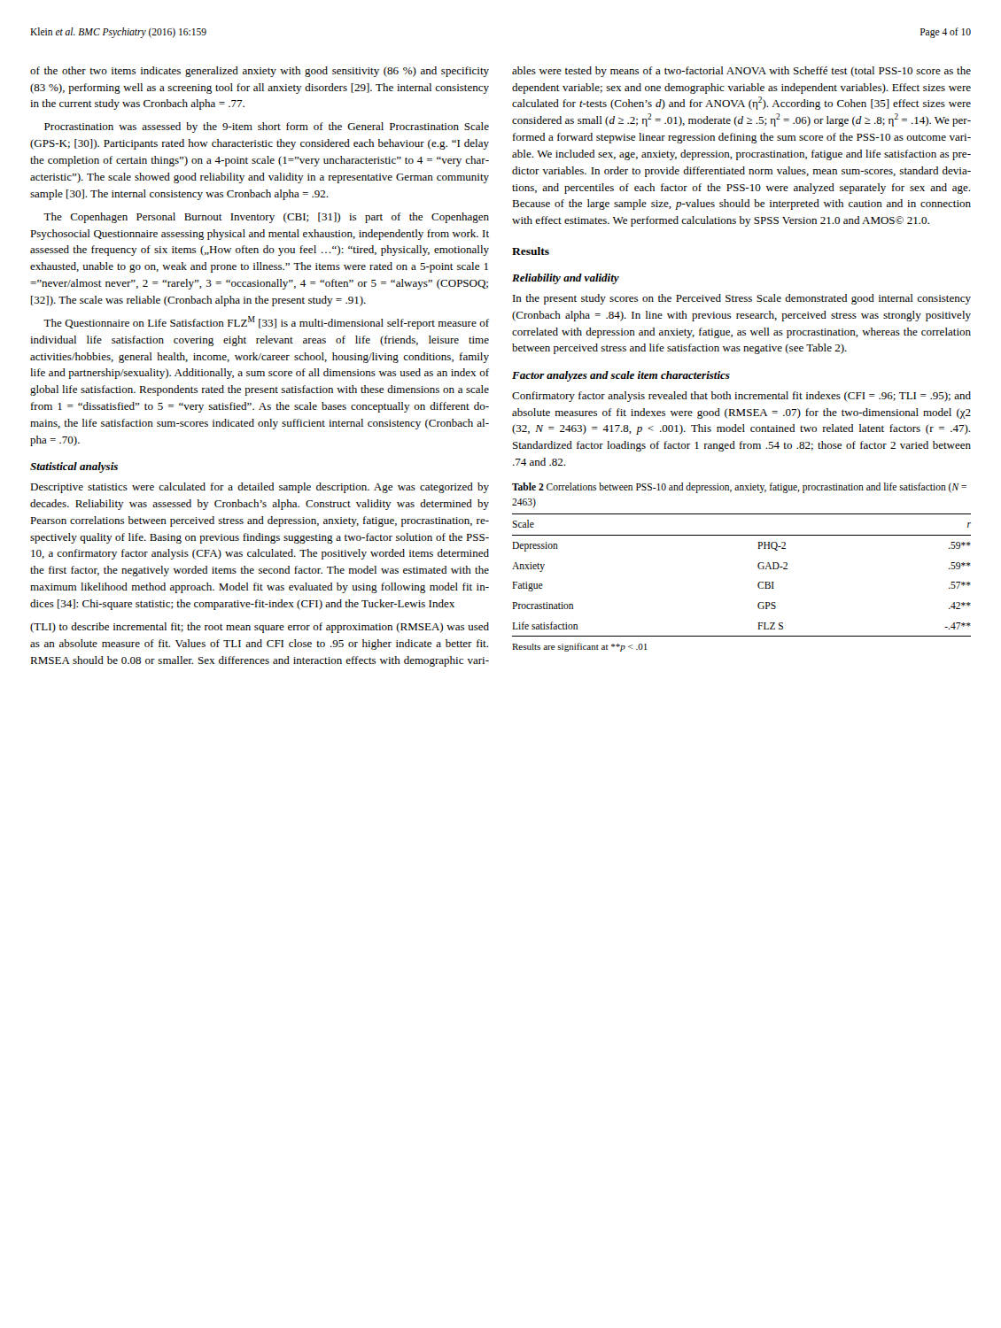Klein et al. BMC Psychiatry (2016) 16:159 Page 4 of 10
of the other two items indicates generalized anxiety with good sensitivity (86 %) and specificity (83 %), performing well as a screening tool for all anxiety disorders [29]. The internal consistency in the current study was Cronbach alpha = .77.
Procrastination was assessed by the 9-item short form of the General Procrastination Scale (GPS-K; [30]). Participants rated how characteristic they considered each behaviour (e.g. “I delay the completion of certain things”) on a 4-point scale (1=”very uncharacteristic” to 4 = “very characteristic”). The scale showed good reliability and validity in a representative German community sample [30]. The internal consistency was Cronbach alpha = .92.
The Copenhagen Personal Burnout Inventory (CBI; [31]) is part of the Copenhagen Psychosocial Questionnaire assessing physical and mental exhaustion, independently from work. It assessed the frequency of six items („How often do you feel …“): “tired, physically, emotionally exhausted, unable to go on, weak and prone to illness.” The items were rated on a 5-point scale 1 =”never/almost never”, 2 = “rarely”, 3 = “occasionally”, 4 = “often” or 5 = “always” (COPSOQ; [32]). The scale was reliable (Cronbach alpha in the present study = .91).
The Questionnaire on Life Satisfaction FLZM [33] is a multi-dimensional self-report measure of individual life satisfaction covering eight relevant areas of life (friends, leisure time activities/hobbies, general health, income, work/career school, housing/living conditions, family life and partnership/sexuality). Additionally, a sum score of all dimensions was used as an index of global life satisfaction. Respondents rated the present satisfaction with these dimensions on a scale from 1 = “dissatisfied” to 5 = “very satisfied”. As the scale bases conceptually on different domains, the life satisfaction sum-scores indicated only sufficient internal consistency (Cronbach alpha = .70).
Statistical analysis
Descriptive statistics were calculated for a detailed sample description. Age was categorized by decades. Reliability was assessed by Cronbach’s alpha. Construct validity was determined by Pearson correlations between perceived stress and depression, anxiety, fatigue, procrastination, respectively quality of life. Basing on previous findings suggesting a two-factor solution of the PSS-10, a confirmatory factor analysis (CFA) was calculated. The positively worded items determined the first factor, the negatively worded items the second factor. The model was estimated with the maximum likelihood method approach. Model fit was evaluated by using following model fit indices [34]: Chi-square statistic; the comparative-fit-index (CFI) and the Tucker-Lewis Index
(TLI) to describe incremental fit; the root mean square error of approximation (RMSEA) was used as an absolute measure of fit. Values of TLI and CFI close to .95 or higher indicate a better fit. RMSEA should be 0.08 or smaller. Sex differences and interaction effects with demographic variables were tested by means of a two-factorial ANOVA with Scheffé test (total PSS-10 score as the dependent variable; sex and one demographic variable as independent variables). Effect sizes were calculated for t-tests (Cohen’s d) and for ANOVA (η2). According to Cohen [35] effect sizes were considered as small (d ≥ .2; η2 = .01), moderate (d ≥ .5; η2 = .06) or large (d ≥ .8; η2 = .14). We performed a forward stepwise linear regression defining the sum score of the PSS-10 as outcome variable. We included sex, age, anxiety, depression, procrastination, fatigue and life satisfaction as predictor variables. In order to provide differentiated norm values, mean sum-scores, standard deviations, and percentiles of each factor of the PSS-10 were analyzed separately for sex and age. Because of the large sample size, p-values should be interpreted with caution and in connection with effect estimates. We performed calculations by SPSS Version 21.0 and AMOS© 21.0.
Results
Reliability and validity
In the present study scores on the Perceived Stress Scale demonstrated good internal consistency (Cronbach alpha = .84). In line with previous research, perceived stress was strongly positively correlated with depression and anxiety, fatigue, as well as procrastination, whereas the correlation between perceived stress and life satisfaction was negative (see Table 2).
Factor analyzes and scale item characteristics
Confirmatory factor analysis revealed that both incremental fit indexes (CFI = .96; TLI = .95); and absolute measures of fit indexes were good (RMSEA = .07) for the two-dimensional model (χ2 (32, N = 2463) = 417.8, p < .001). This model contained two related latent factors (r = .47). Standardized factor loadings of factor 1 ranged from .54 to .82; those of factor 2 varied between .74 and .82.
Table 2 Correlations between PSS-10 and depression, anxiety, fatigue, procrastination and life satisfaction ( N = 2463)
| Scale | | r |
| --- | --- | --- |
| Depression | PHQ-2 | .59** |
| Anxiety | GAD-2 | .59** |
| Fatigue | CBI | .57** |
| Procrastination | GPS | .42** |
| Life satisfaction | FLZ S | -.47** |
Results are significant at **p < .01